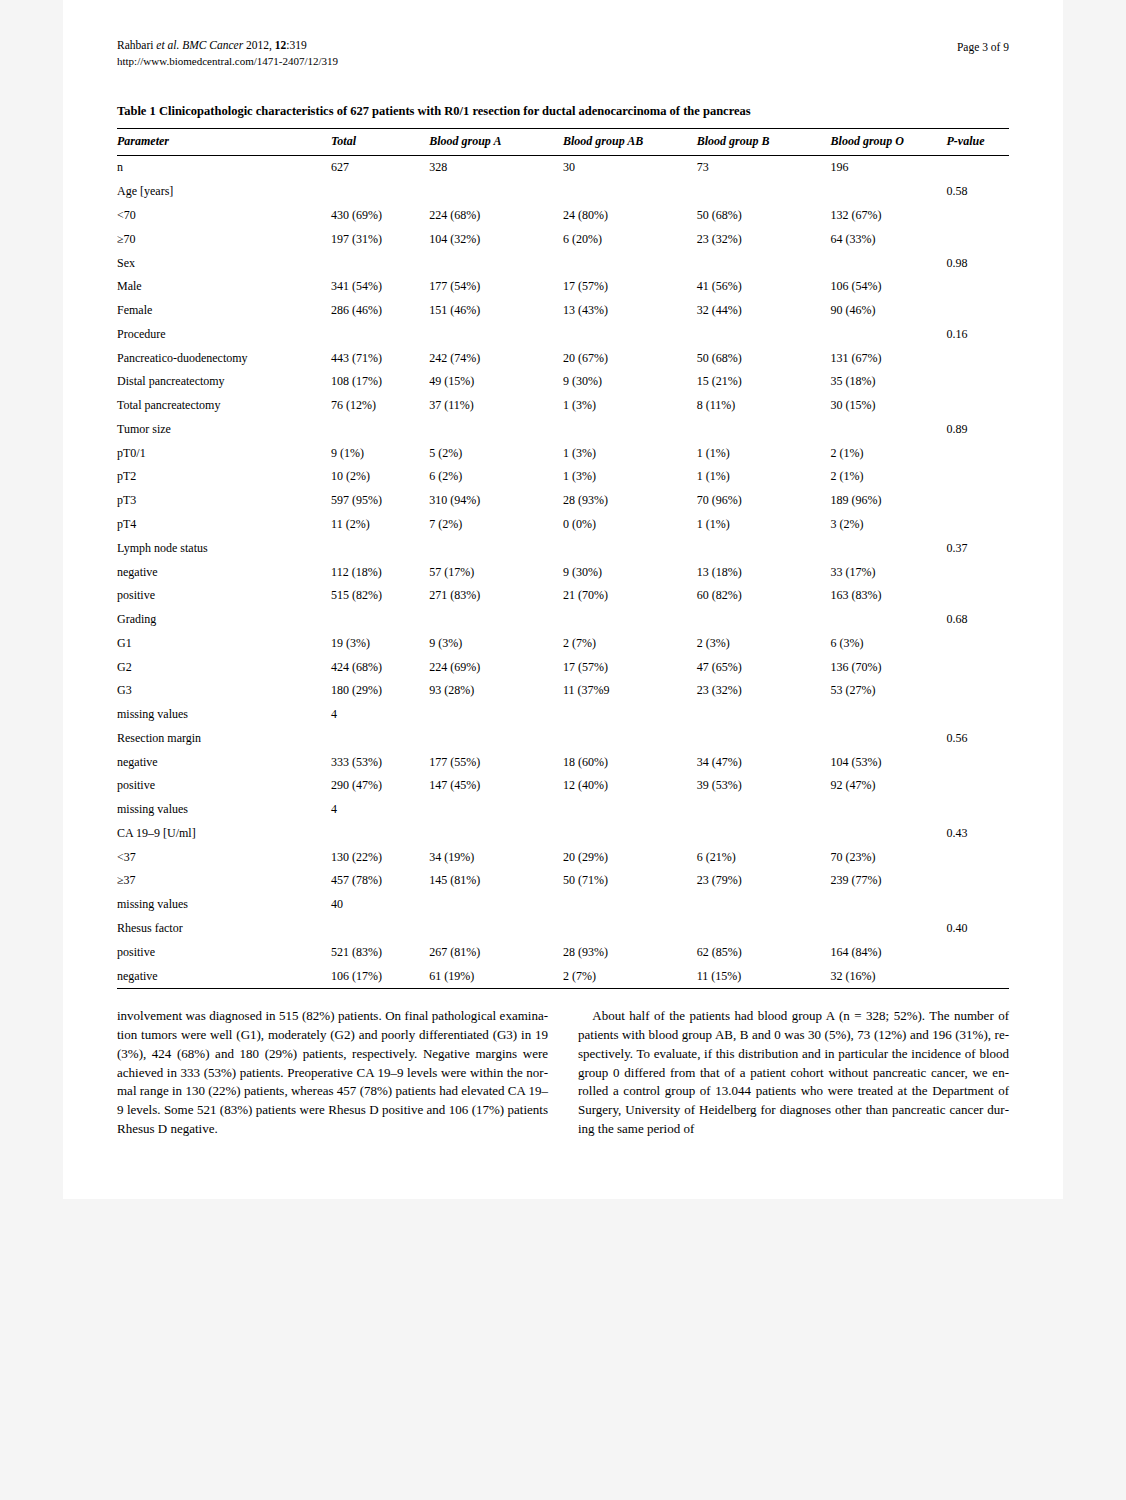Rahbari et al. BMC Cancer 2012, 12:319
http://www.biomedcentral.com/1471-2407/12/319
Page 3 of 9
Table 1 Clinicopathologic characteristics of 627 patients with R0/1 resection for ductal adenocarcinoma of the pancreas
| Parameter | Total | Blood group A | Blood group AB | Blood group B | Blood group O | P-value |
| --- | --- | --- | --- | --- | --- | --- |
| n | 627 | 328 | 30 | 73 | 196 | |
| Age [years] | | | | | | 0.58 |
| <70 | 430 (69%) | 224 (68%) | 24 (80%) | 50 (68%) | 132 (67%) | |
| ≥70 | 197 (31%) | 104 (32%) | 6 (20%) | 23 (32%) | 64 (33%) | |
| Sex | | | | | | 0.98 |
| Male | 341 (54%) | 177 (54%) | 17 (57%) | 41 (56%) | 106 (54%) | |
| Female | 286 (46%) | 151 (46%) | 13 (43%) | 32 (44%) | 90 (46%) | |
| Procedure | | | | | | 0.16 |
| Pancreatico-duodenectomy | 443 (71%) | 242 (74%) | 20 (67%) | 50 (68%) | 131 (67%) | |
| Distal pancreatectomy | 108 (17%) | 49 (15%) | 9 (30%) | 15 (21%) | 35 (18%) | |
| Total pancreatectomy | 76 (12%) | 37 (11%) | 1 (3%) | 8 (11%) | 30 (15%) | |
| Tumor size | | | | | | 0.89 |
| pT0/1 | 9 (1%) | 5 (2%) | 1 (3%) | 1 (1%) | 2 (1%) | |
| pT2 | 10 (2%) | 6 (2%) | 1 (3%) | 1 (1%) | 2 (1%) | |
| pT3 | 597 (95%) | 310 (94%) | 28 (93%) | 70 (96%) | 189 (96%) | |
| pT4 | 11 (2%) | 7 (2%) | 0 (0%) | 1 (1%) | 3 (2%) | |
| Lymph node status | | | | | | 0.37 |
| negative | 112 (18%) | 57 (17%) | 9 (30%) | 13 (18%) | 33 (17%) | |
| positive | 515 (82%) | 271 (83%) | 21 (70%) | 60 (82%) | 163 (83%) | |
| Grading | | | | | | 0.68 |
| G1 | 19 (3%) | 9 (3%) | 2 (7%) | 2 (3%) | 6 (3%) | |
| G2 | 424 (68%) | 224 (69%) | 17 (57%) | 47 (65%) | 136 (70%) | |
| G3 | 180 (29%) | 93 (28%) | 11 (37%9 | 23 (32%) | 53 (27%) | |
| missing values | 4 | | | | | |
| Resection margin | | | | | | 0.56 |
| negative | 333 (53%) | 177 (55%) | 18 (60%) | 34 (47%) | 104 (53%) | |
| positive | 290 (47%) | 147 (45%) | 12 (40%) | 39 (53%) | 92 (47%) | |
| missing values | 4 | | | | | |
| CA 19–9 [U/ml] | | | | | | 0.43 |
| <37 | 130 (22%) | 34 (19%) | 20 (29%) | 6 (21%) | 70 (23%) | |
| ≥37 | 457 (78%) | 145 (81%) | 50 (71%) | 23 (79%) | 239 (77%) | |
| missing values | 40 | | | | | |
| Rhesus factor | | | | | | 0.40 |
| positive | 521 (83%) | 267 (81%) | 28 (93%) | 62 (85%) | 164 (84%) | |
| negative | 106 (17%) | 61 (19%) | 2 (7%) | 11 (15%) | 32 (16%) | |
involvement was diagnosed in 515 (82%) patients. On final pathological examination tumors were well (G1), moderately (G2) and poorly differentiated (G3) in 19 (3%), 424 (68%) and 180 (29%) patients, respectively. Negative margins were achieved in 333 (53%) patients. Preoperative CA 19–9 levels were within the normal range in 130 (22%) patients, whereas 457 (78%) patients had elevated CA 19–9 levels. Some 521 (83%) patients were Rhesus D positive and 106 (17%) patients Rhesus D negative.
About half of the patients had blood group A (n = 328; 52%). The number of patients with blood group AB, B and 0 was 30 (5%), 73 (12%) and 196 (31%), respectively. To evaluate, if this distribution and in particular the incidence of blood group 0 differed from that of a patient cohort without pancreatic cancer, we enrolled a control group of 13.044 patients who were treated at the Department of Surgery, University of Heidelberg for diagnoses other than pancreatic cancer during the same period of